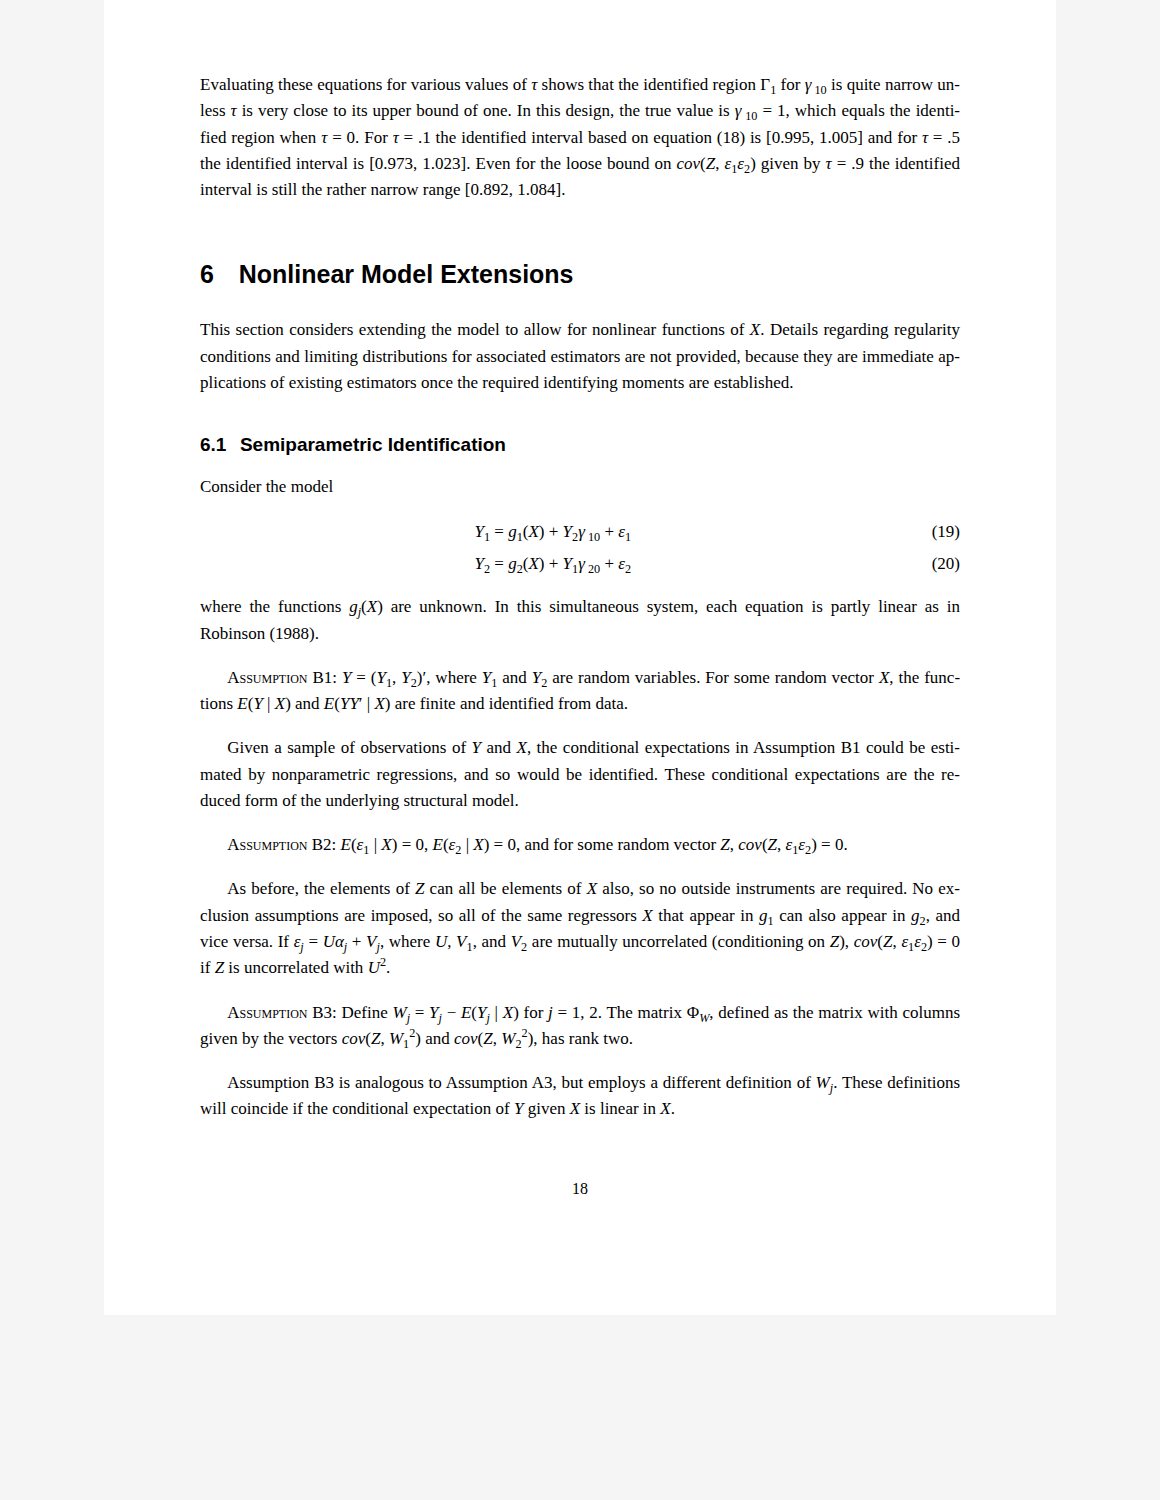Evaluating these equations for various values of τ shows that the identified region Γ1 for γ 10 is quite narrow unless τ is very close to its upper bound of one. In this design, the true value is γ 10 = 1, which equals the identified region when τ = 0. For τ = .1 the identified interval based on equation (18) is [0.995, 1.005] and for τ = .5 the identified interval is [0.973, 1.023]. Even for the loose bound on cov(Z, ε1ε2) given by τ = .9 the identified interval is still the rather narrow range [0.892, 1.084].
6 Nonlinear Model Extensions
This section considers extending the model to allow for nonlinear functions of X. Details regarding regularity conditions and limiting distributions for associated estimators are not provided, because they are immediate applications of existing estimators once the required identifying moments are established.
6.1 Semiparametric Identification
Consider the model
Y1 = g1(X) + Y2γ 10 + ε1 (19)
Y2 = g2(X) + Y1γ 20 + ε2 (20)
where the functions gj(X) are unknown. In this simultaneous system, each equation is partly linear as in Robinson (1988).
Assumption B1: Y = (Y1, Y2)′, where Y1 and Y2 are random variables. For some random vector X, the functions E(Y | X) and E(YY′ | X) are finite and identified from data.
Given a sample of observations of Y and X, the conditional expectations in Assumption B1 could be estimated by nonparametric regressions, and so would be identified. These conditional expectations are the reduced form of the underlying structural model.
Assumption B2: E(ε1 | X) = 0, E(ε2 | X) = 0, and for some random vector Z, cov(Z, ε1ε2) = 0.
As before, the elements of Z can all be elements of X also, so no outside instruments are required. No exclusion assumptions are imposed, so all of the same regressors X that appear in g1 can also appear in g2, and vice versa. If εj = Uαj + Vj, where U, V1, and V2 are mutually uncorrelated (conditioning on Z), cov(Z, ε1ε2) = 0 if Z is uncorrelated with U2.
Assumption B3: Define Wj = Yj − E(Yj | X) for j = 1, 2. The matrix ΦW, defined as the matrix with columns given by the vectors cov(Z, W12) and cov(Z, W22), has rank two.
Assumption B3 is analogous to Assumption A3, but employs a different definition of Wj. These definitions will coincide if the conditional expectation of Y given X is linear in X.
18